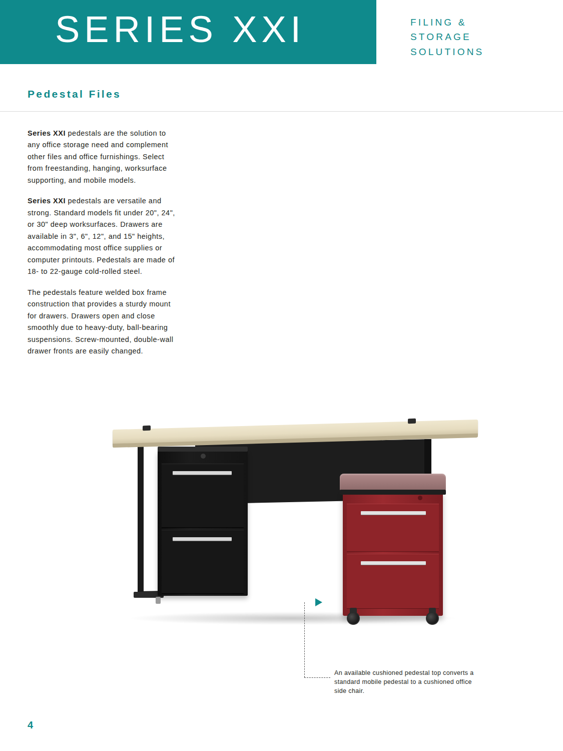SERIES XXI
Filing &
Storage
Solutions
Pedestal Files
Series XXI pedestals are the solution to any office storage need and complement other files and office furnishings. Select from freestanding, hanging, worksurface supporting, and mobile models.
Series XXI pedestals are versatile and strong. Standard models fit under 20", 24", or 30" deep worksurfaces. Drawers are available in 3", 6", 12", and 15" heights, accommodating most office supplies or computer printouts. Pedestals are made of 18- to 22-gauge cold-rolled steel.
The pedestals feature welded box frame construction that provides a sturdy mount for drawers. Drawers open and close smoothly due to heavy-duty, ball-bearing suspensions. Screw-mounted, double-wall drawer fronts are easily changed.
An available cushioned pedestal top converts a standard mobile pedestal to a cushioned office side chair.
4